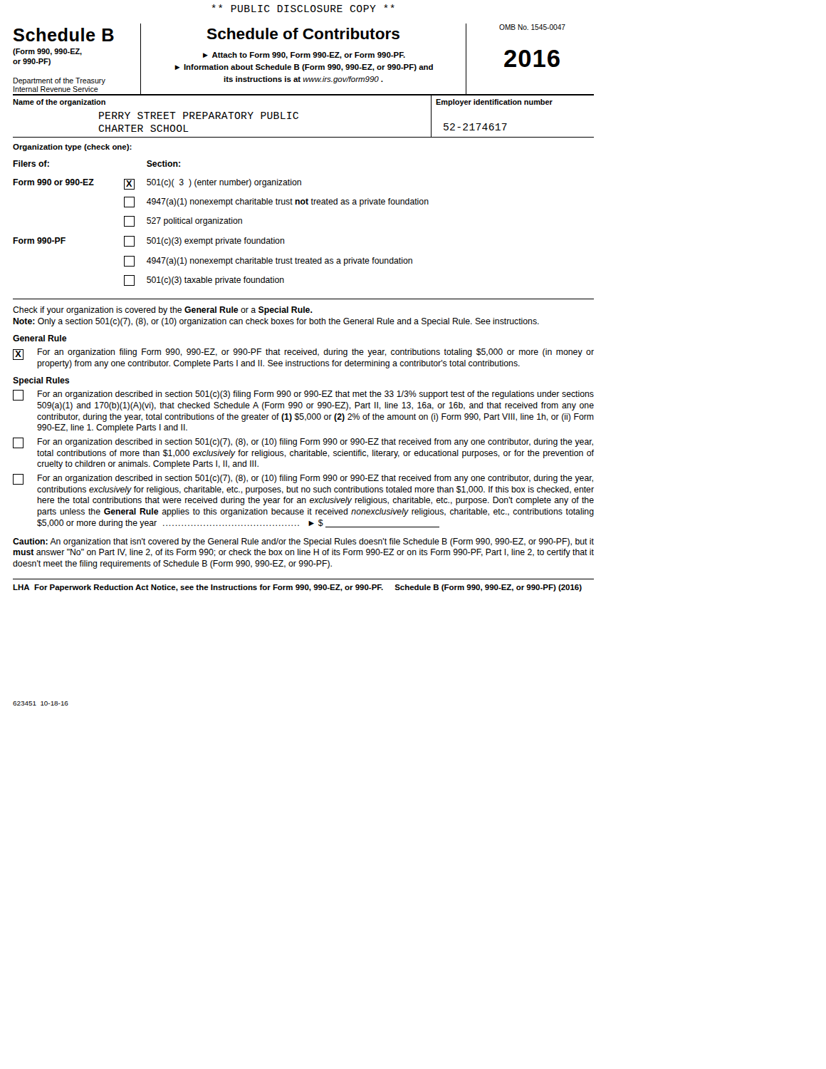** PUBLIC DISCLOSURE COPY **
| Schedule B (Form 990, 990-EZ, or 990-PF) Department of the Treasury Internal Revenue Service | Schedule of Contributors ► Attach to Form 990, Form 990-EZ, or Form 990-PF. ► Information about Schedule B (Form 990, 990-EZ, or 990-PF) and its instructions is at www.irs.gov/form990 . | OMB No. 1545-0047 2016 |
| Name of the organization | Employer identification number |
| PERRY STREET PREPARATORY PUBLIC CHARTER SCHOOL | 52-2174617 |
Organization type (check one):
| Filers of: | | Section: |
| Form 990 or 990-EZ | X | 501(c)( 3 ) (enter number) organization |
| | | 4947(a)(1) nonexempt charitable trust not treated as a private foundation |
| | | 527 political organization |
| Form 990-PF | | 501(c)(3) exempt private foundation |
| | | 4947(a)(1) nonexempt charitable trust treated as a private foundation |
| | | 501(c)(3) taxable private foundation |
Check if your organization is covered by the General Rule or a Special Rule.
Note: Only a section 501(c)(7), (8), or (10) organization can check boxes for both the General Rule and a Special Rule. See instructions.
General Rule
X
For an organization filing Form 990, 990-EZ, or 990-PF that received, during the year, contributions totaling $5,000 or more (in money or property) from any one contributor. Complete Parts I and II. See instructions for determining a contributor's total contributions.
Special Rules
For an organization described in section 501(c)(3) filing Form 990 or 990-EZ that met the 33 1/3% support test of the regulations under sections 509(a)(1) and 170(b)(1)(A)(vi), that checked Schedule A (Form 990 or 990-EZ), Part II, line 13, 16a, or 16b, and that received from any one contributor, during the year, total contributions of the greater of (1) $5,000 or (2) 2% of the amount on (i) Form 990, Part VIII, line 1h, or (ii) Form 990-EZ, line 1. Complete Parts I and II.
For an organization described in section 501(c)(7), (8), or (10) filing Form 990 or 990-EZ that received from any one contributor, during the year, total contributions of more than $1,000 exclusively for religious, charitable, scientific, literary, or educational purposes, or for the prevention of cruelty to children or animals. Complete Parts I, II, and III.
For an organization described in section 501(c)(7), (8), or (10) filing Form 990 or 990-EZ that received from any one contributor, during the year, contributions exclusively for religious, charitable, etc., purposes, but no such contributions totaled more than $1,000. If this box is checked, enter here the total contributions that were received during the year for an exclusively religious, charitable, etc., purpose. Don't complete any of the parts unless the General Rule applies to this organization because it received nonexclusively religious, charitable, etc., contributions totaling $5,000 or more during the year ............................................ ► $
Caution: An organization that isn't covered by the General Rule and/or the Special Rules doesn't file Schedule B (Form 990, 990-EZ, or 990-PF), but it must answer "No" on Part IV, line 2, of its Form 990; or check the box on line H of its Form 990-EZ or on its Form 990-PF, Part I, line 2, to certify that it doesn't meet the filing requirements of Schedule B (Form 990, 990-EZ, or 990-PF).
LHA For Paperwork Reduction Act Notice, see the Instructions for Form 990, 990-EZ, or 990-PF. Schedule B (Form 990, 990-EZ, or 990-PF) (2016)
623451 10-18-16